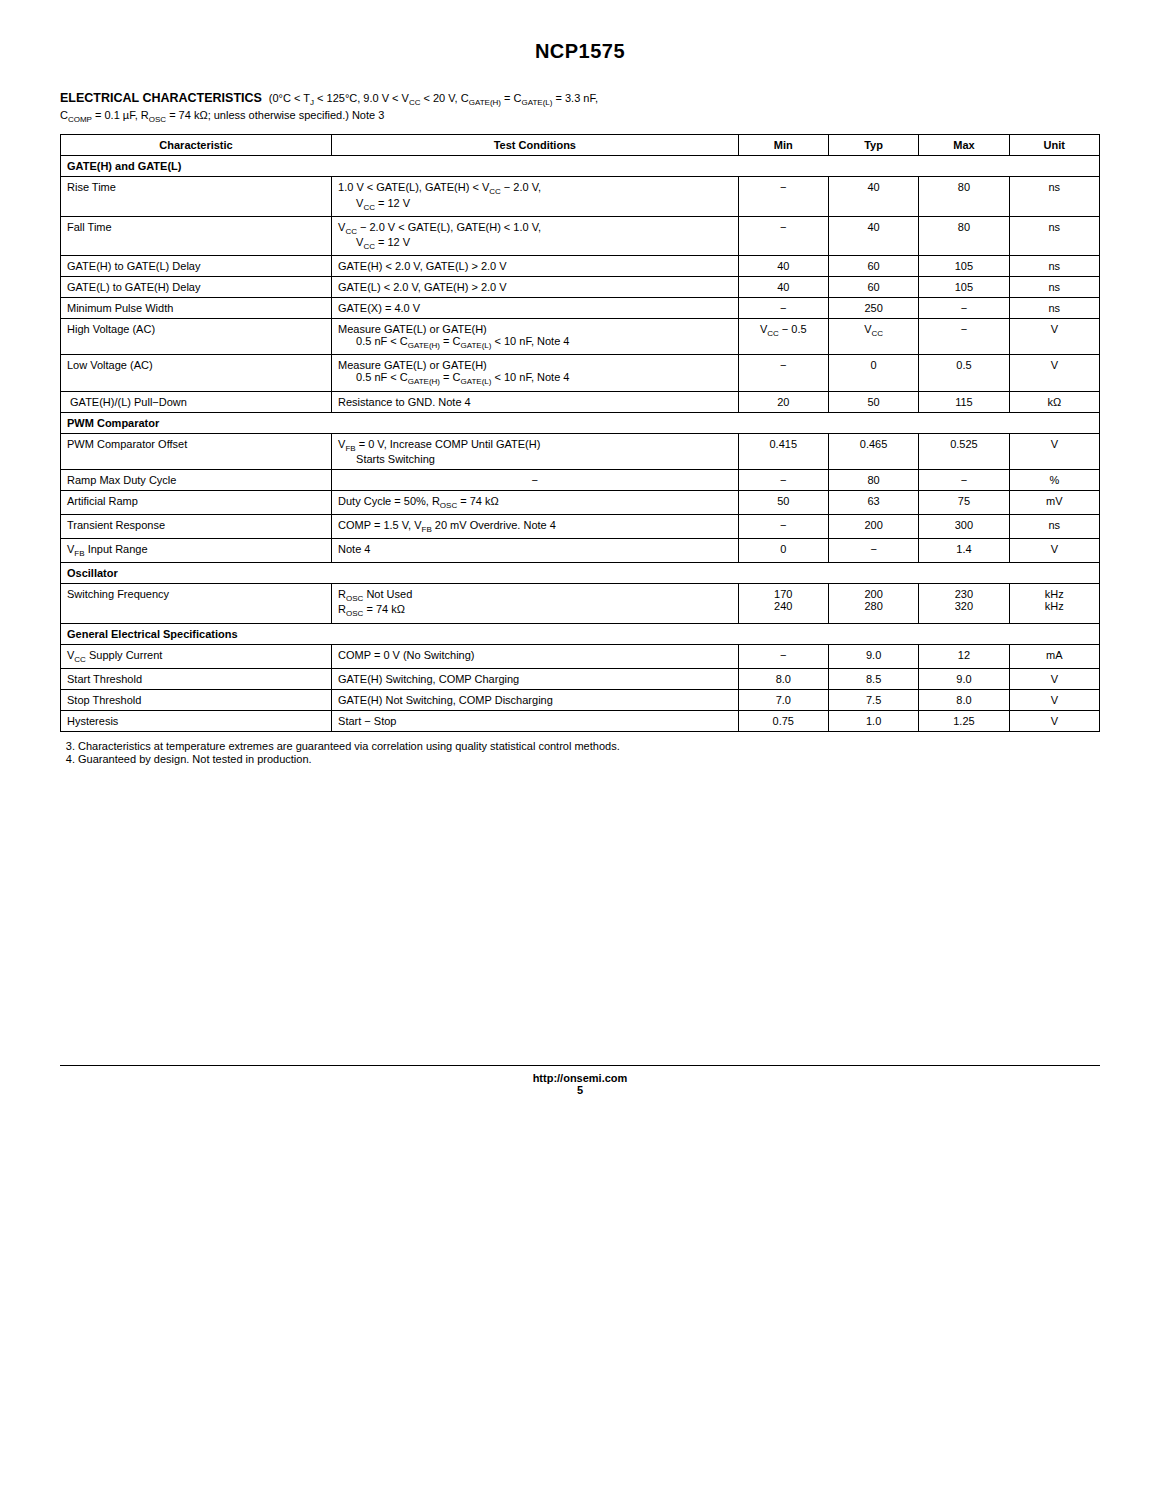NCP1575
ELECTRICAL CHARACTERISTICS (0°C < TJ < 125°C, 9.0 V < VCC < 20 V, CGATE(H) = CGATE(L) = 3.3 nF,
CCOMP = 0.1 µF, ROSC = 74 kΩ; unless otherwise specified.) Note 3
| Characteristic | Test Conditions | Min | Typ | Max | Unit |
| --- | --- | --- | --- | --- | --- |
| GATE(H) and GATE(L) |
| Rise Time | 1.0 V < GATE(L), GATE(H) < V CC − 2.0 V, V CC = 12 V | − | 40 | 80 | ns |
| Fall Time | V CC − 2.0 V < GATE(L), GATE(H) < 1.0 V, V CC = 12 V | − | 40 | 80 | ns |
| GATE(H) to GATE(L) Delay | GATE(H) < 2.0 V, GATE(L) > 2.0 V | 40 | 60 | 105 | ns |
| GATE(L) to GATE(H) Delay | GATE(L) < 2.0 V, GATE(H) > 2.0 V | 40 | 60 | 105 | ns |
| Minimum Pulse Width | GATE(X) = 4.0 V | − | 250 | − | ns |
| High Voltage (AC) | Measure GATE(L) or GATE(H) 0.5 nF < C GATE(H) = C GATE(L) < 10 nF, Note 4 | V CC − 0.5 | V CC | − | V |
| Low Voltage (AC) | Measure GATE(L) or GATE(H) 0.5 nF < C GATE(H) = C GATE(L) < 10 nF, Note 4 | − | 0 | 0.5 | V |
| GATE(H)/(L) Pull−Down | Resistance to GND. Note 4 | 20 | 50 | 115 | kΩ |
| PWM Comparator |
| PWM Comparator Offset | V FB = 0 V, Increase COMP Until GATE(H) Starts Switching | 0.415 | 0.465 | 0.525 | V |
| Ramp Max Duty Cycle | − | − | 80 | − | % |
| Artificial Ramp | Duty Cycle = 50%, R OSC = 74 kΩ | 50 | 63 | 75 | mV |
| Transient Response | COMP = 1.5 V, V FB 20 mV Overdrive. Note 4 | − | 200 | 300 | ns |
| V FB Input Range | Note 4 | 0 | − | 1.4 | V |
| Oscillator |
| Switching Frequency | R OSC Not Used R OSC = 74 kΩ | 170 240 | 200 280 | 230 320 | kHz kHz |
| General Electrical Specifications |
| V CC Supply Current | COMP = 0 V (No Switching) | − | 9.0 | 12 | mA |
| Start Threshold | GATE(H) Switching, COMP Charging | 8.0 | 8.5 | 9.0 | V |
| Stop Threshold | GATE(H) Not Switching, COMP Discharging | 7.0 | 7.5 | 8.0 | V |
| Hysteresis | Start − Stop | 0.75 | 1.0 | 1.25 | V |
Characteristics at temperature extremes are guaranteed via correlation using quality statistical control methods.
Guaranteed by design. Not tested in production.
http://onsemi.com
5